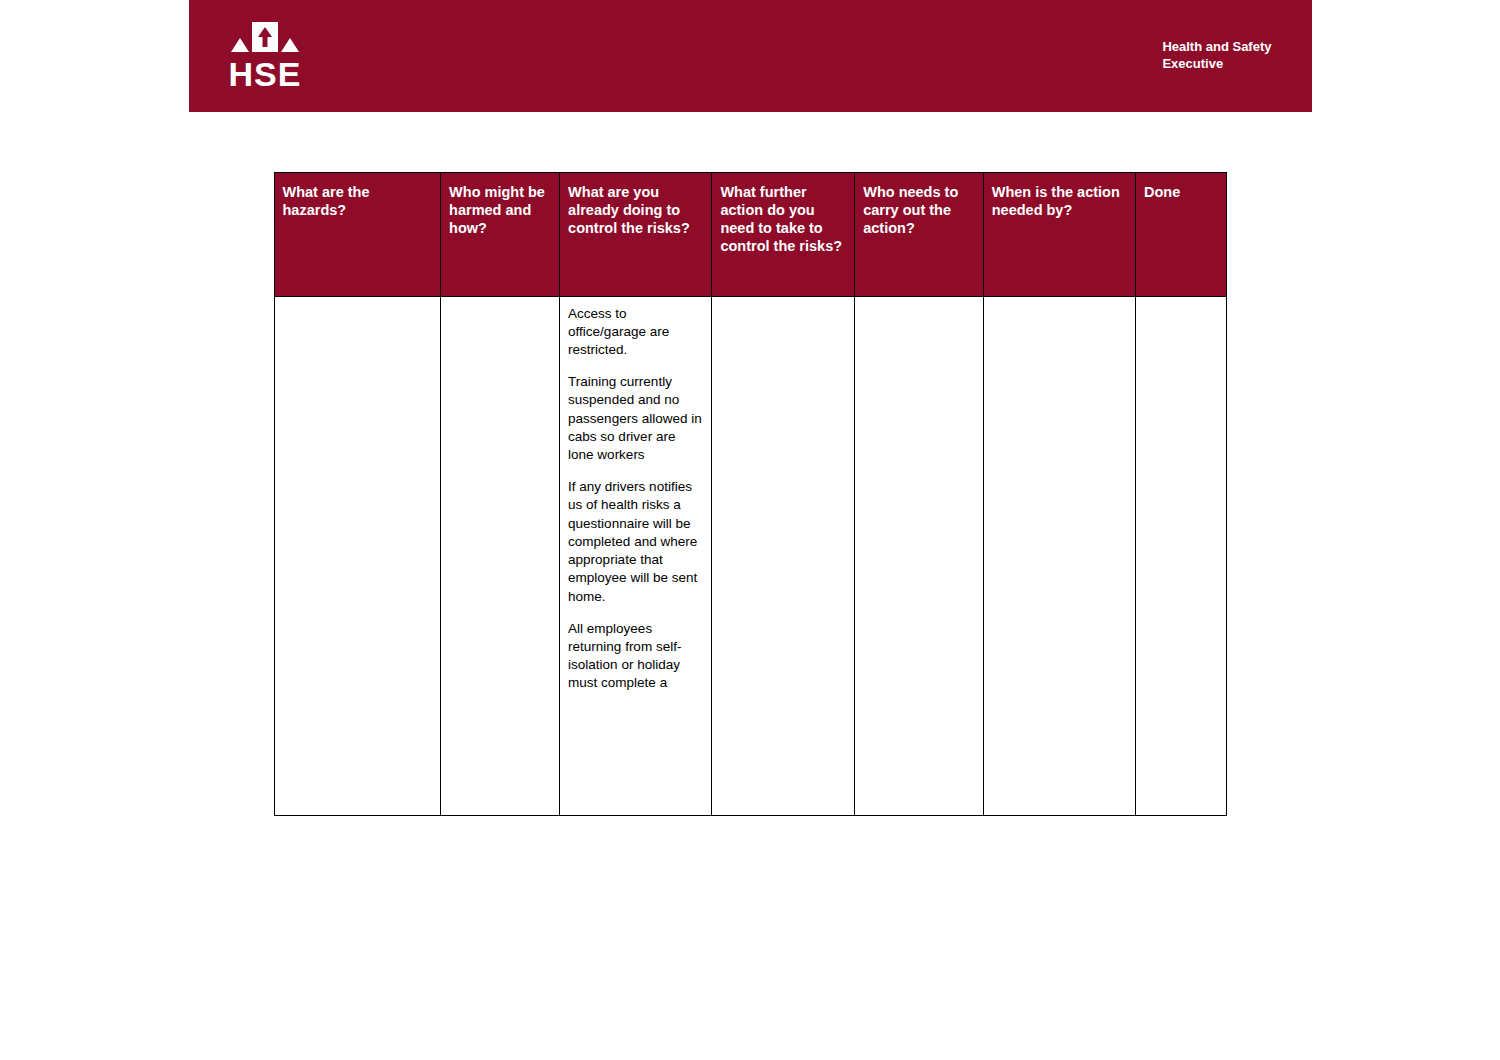HSE
Health and Safety
Executive
| What are the hazards? | Who might be harmed and how? | What are you already doing to control the risks? | What further action do you need to take to control the risks? | Who needs to carry out the action? | When is the action needed by? | Done |
| --- | --- | --- | --- | --- | --- | --- |
| | | Access to office/garage are restricted. Training currently suspended and no passengers allowed in cabs so driver are lone workers If any drivers notifies us of health risks a questionnaire will be completed and where appropriate that employee will be sent home. All employees returning from self-isolation or holiday must complete a | | | | |